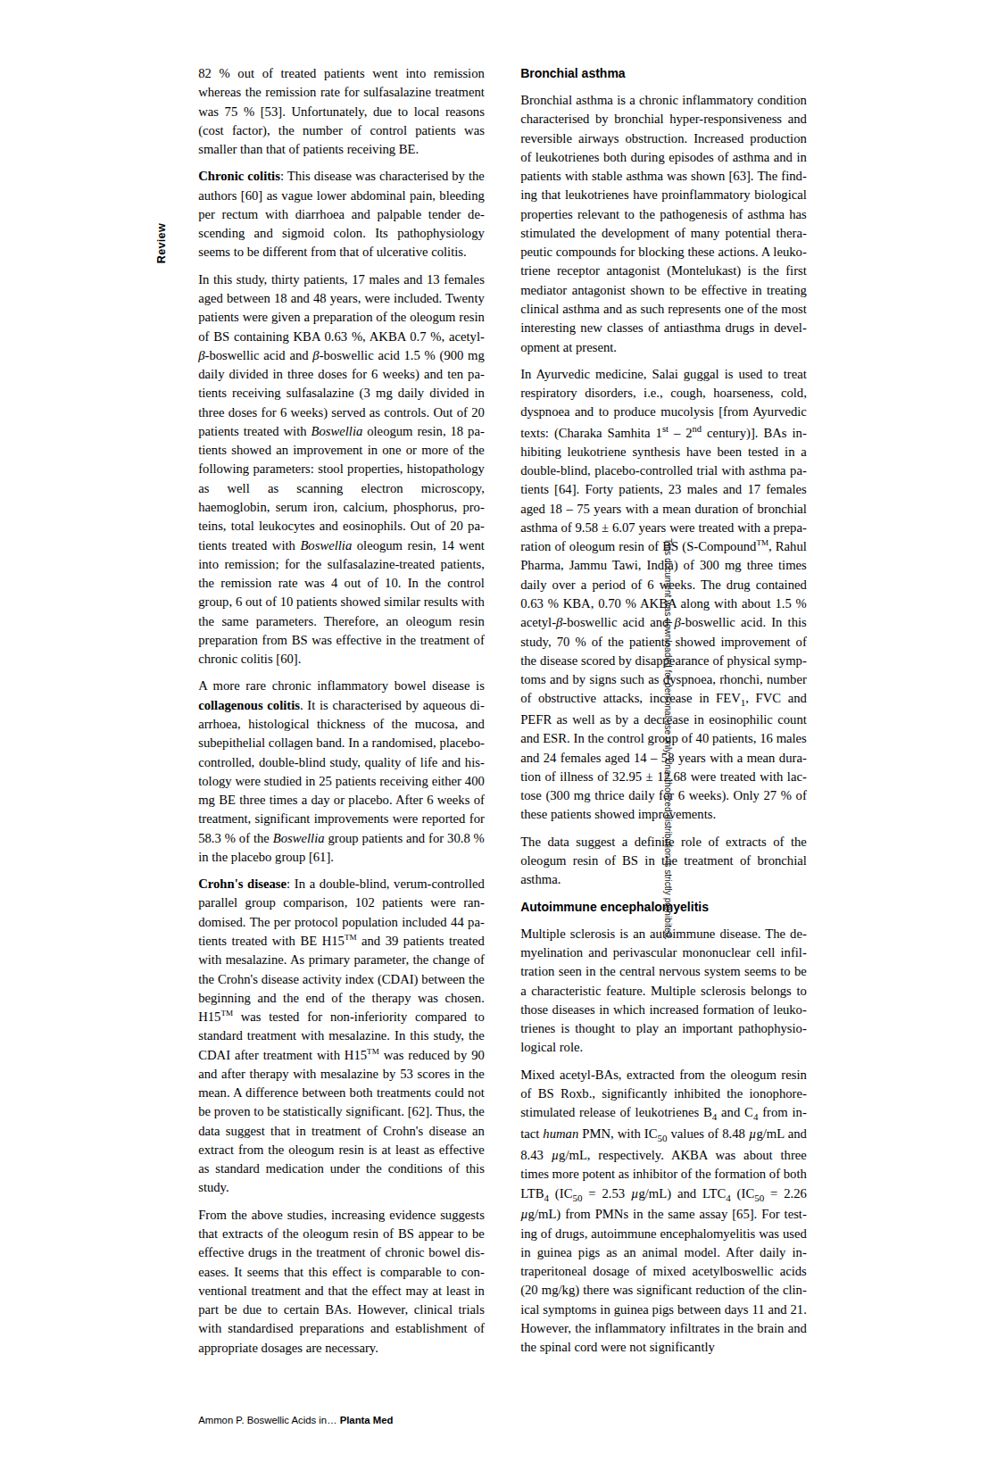Review
This document was downloaded for personal use only. Unauthorized distribution is strictly prohibited.
82 % out of treated patients went into remission whereas the remission rate for sulfasalazine treatment was 75 % [53]. Unfortunately, due to local reasons (cost factor), the number of control patients was smaller than that of patients receiving BE.
Chronic colitis: This disease was characterised by the authors [60] as vague lower abdominal pain, bleeding per rectum with diarrhoea and palpable tender descending and sigmoid colon. Its pathophysiology seems to be different from that of ulcerative colitis.
In this study, thirty patients, 17 males and 13 females aged between 18 and 48 years, were included. Twenty patients were given a preparation of the oleogum resin of BS containing KBA 0.63 %, AKBA 0.7 %, acetyl-β-boswellic acid and β-boswellic acid 1.5 % (900 mg daily divided in three doses for 6 weeks) and ten patients receiving sulfasalazine (3 mg daily divided in three doses for 6 weeks) served as controls. Out of 20 patients treated with Boswellia oleogum resin, 18 patients showed an improvement in one or more of the following parameters: stool properties, histopathology as well as scanning electron microscopy, haemoglobin, serum iron, calcium, phosphorus, proteins, total leukocytes and eosinophils. Out of 20 patients treated with Boswellia oleogum resin, 14 went into remission; for the sulfasalazine-treated patients, the remission rate was 4 out of 10. In the control group, 6 out of 10 patients showed similar results with the same parameters. Therefore, an oleogum resin preparation from BS was effective in the treatment of chronic colitis [60].
A more rare chronic inflammatory bowel disease is collagenous colitis. It is characterised by aqueous diarrhoea, histological thickness of the mucosa, and subepithelial collagen band. In a randomised, placebo-controlled, double-blind study, quality of life and histology were studied in 25 patients receiving either 400 mg BE three times a day or placebo. After 6 weeks of treatment, significant improvements were reported for 58.3 % of the Boswellia group patients and for 30.8 % in the placebo group [61].
Crohn's disease: In a double-blind, verum-controlled parallel group comparison, 102 patients were randomised. The per protocol population included 44 patients treated with BE H15TM and 39 patients treated with mesalazine. As primary parameter, the change of the Crohn's disease activity index (CDAI) between the beginning and the end of the therapy was chosen. H15TM was tested for non-inferiority compared to standard treatment with mesalazine. In this study, the CDAI after treatment with H15TM was reduced by 90 and after therapy with mesalazine by 53 scores in the mean. A difference between both treatments could not be proven to be statistically significant. [62]. Thus, the data suggest that in treatment of Crohn's disease an extract from the oleogum resin is at least as effective as standard medication under the conditions of this study.
From the above studies, increasing evidence suggests that extracts of the oleogum resin of BS appear to be effective drugs in the treatment of chronic bowel diseases. It seems that this effect is comparable to conventional treatment and that the effect may at least in part be due to certain BAs. However, clinical trials with standardised preparations and establishment of appropriate dosages are necessary.
Bronchial asthma
Bronchial asthma is a chronic inflammatory condition characterised by bronchial hyper-responsiveness and reversible airways obstruction. Increased production of leukotrienes both during episodes of asthma and in patients with stable asthma was shown [63]. The finding that leukotrienes have proinflammatory biological properties relevant to the pathogenesis of asthma has stimulated the development of many potential therapeutic compounds for blocking these actions. A leukotriene receptor antagonist (Montelukast) is the first mediator antagonist shown to be effective in treating clinical asthma and as such represents one of the most interesting new classes of antiasthma drugs in development at present.
In Ayurvedic medicine, Salai guggal is used to treat respiratory disorders, i.e., cough, hoarseness, cold, dyspnoea and to produce mucolysis [from Ayurvedic texts: (Charaka Samhita 1st – 2nd century)]. BAs inhibiting leukotriene synthesis have been tested in a double-blind, placebo-controlled trial with asthma patients [64]. Forty patients, 23 males and 17 females aged 18 – 75 years with a mean duration of bronchial asthma of 9.58 ± 6.07 years were treated with a preparation of oleogum resin of BS (S-CompoundTM, Rahul Pharma, Jammu Tawi, India) of 300 mg three times daily over a period of 6 weeks. The drug contained 0.63 % KBA, 0.70 % AKBA along with about 1.5 % acetyl-β-boswellic acid and β-boswellic acid. In this study, 70 % of the patients showed improvement of the disease scored by disappearance of physical symptoms and by signs such as dyspnoea, rhonchi, number of obstructive attacks, increase in FEV1, FVC and PEFR as well as by a decrease in eosinophilic count and ESR. In the control group of 40 patients, 16 males and 24 females aged 14 – 58 years with a mean duration of illness of 32.95 ± 12.68 were treated with lactose (300 mg thrice daily for 6 weeks). Only 27 % of these patients showed improvements.
The data suggest a definite role of extracts of the oleogum resin of BS in the treatment of bronchial asthma.
Autoimmune encephalomyelitis
Multiple sclerosis is an autoimmune disease. The demyelination and perivascular mononuclear cell infiltration seen in the central nervous system seems to be a characteristic feature. Multiple sclerosis belongs to those diseases in which increased formation of leukotrienes is thought to play an important pathophysiological role.
Mixed acetyl-BAs, extracted from the oleogum resin of BS Roxb., significantly inhibited the ionophore-stimulated release of leukotrienes B4 and C4 from intact human PMN, with IC50 values of 8.48 µg/mL and 8.43 µg/mL, respectively. AKBA was about three times more potent as inhibitor of the formation of both LTB4 (IC50 = 2.53 µg/mL) and LTC4 (IC50 = 2.26 µg/mL) from PMNs in the same assay [65]. For testing of drugs, autoimmune encephalomyelitis was used in guinea pigs as an animal model. After daily intraperitoneal dosage of mixed acetylboswellic acids (20 mg/kg) there was significant reduction of the clinical symptoms in guinea pigs between days 11 and 21. However, the inflammatory infiltrates in the brain and the spinal cord were not significantly
Ammon P. Boswellic Acids in… Planta Med